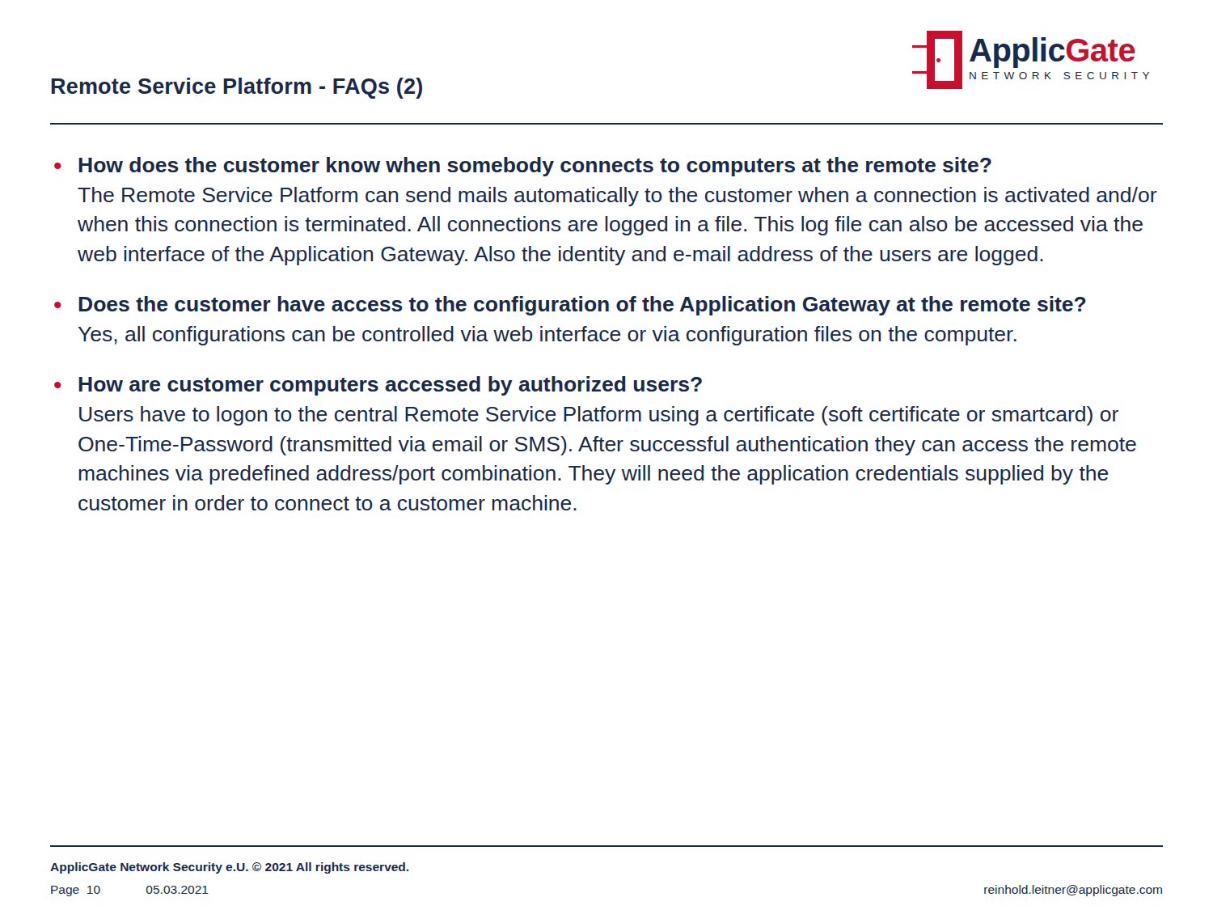ApplicGate
NETWORK SECURITY
Remote Service Platform - FAQs (2)
How does the customer know when somebody connects to computers at the remote site? The Remote Service Platform can send mails automatically to the customer when a connection is activated and/or when this connection is terminated. All connections are logged in a file. This log file can also be accessed via the web interface of the Application Gateway. Also the identity and e-mail address of the users are logged.
Does the customer have access to the configuration of the Application Gateway at the remote site? Yes, all configurations can be controlled via web interface or via configuration files on the computer.
How are customer computers accessed by authorized users? Users have to logon to the central Remote Service Platform using a certificate (soft certificate or smartcard) or One-Time-Password (transmitted via email or SMS). After successful authentication they can access the remote machines via predefined address/port combination. They will need the application credentials supplied by the customer in order to connect to a customer machine.
ApplicGate Network Security e.U. © 2021 All rights reserved.
Page 10 05.03.2021
reinhold.leitner@applicgate.com